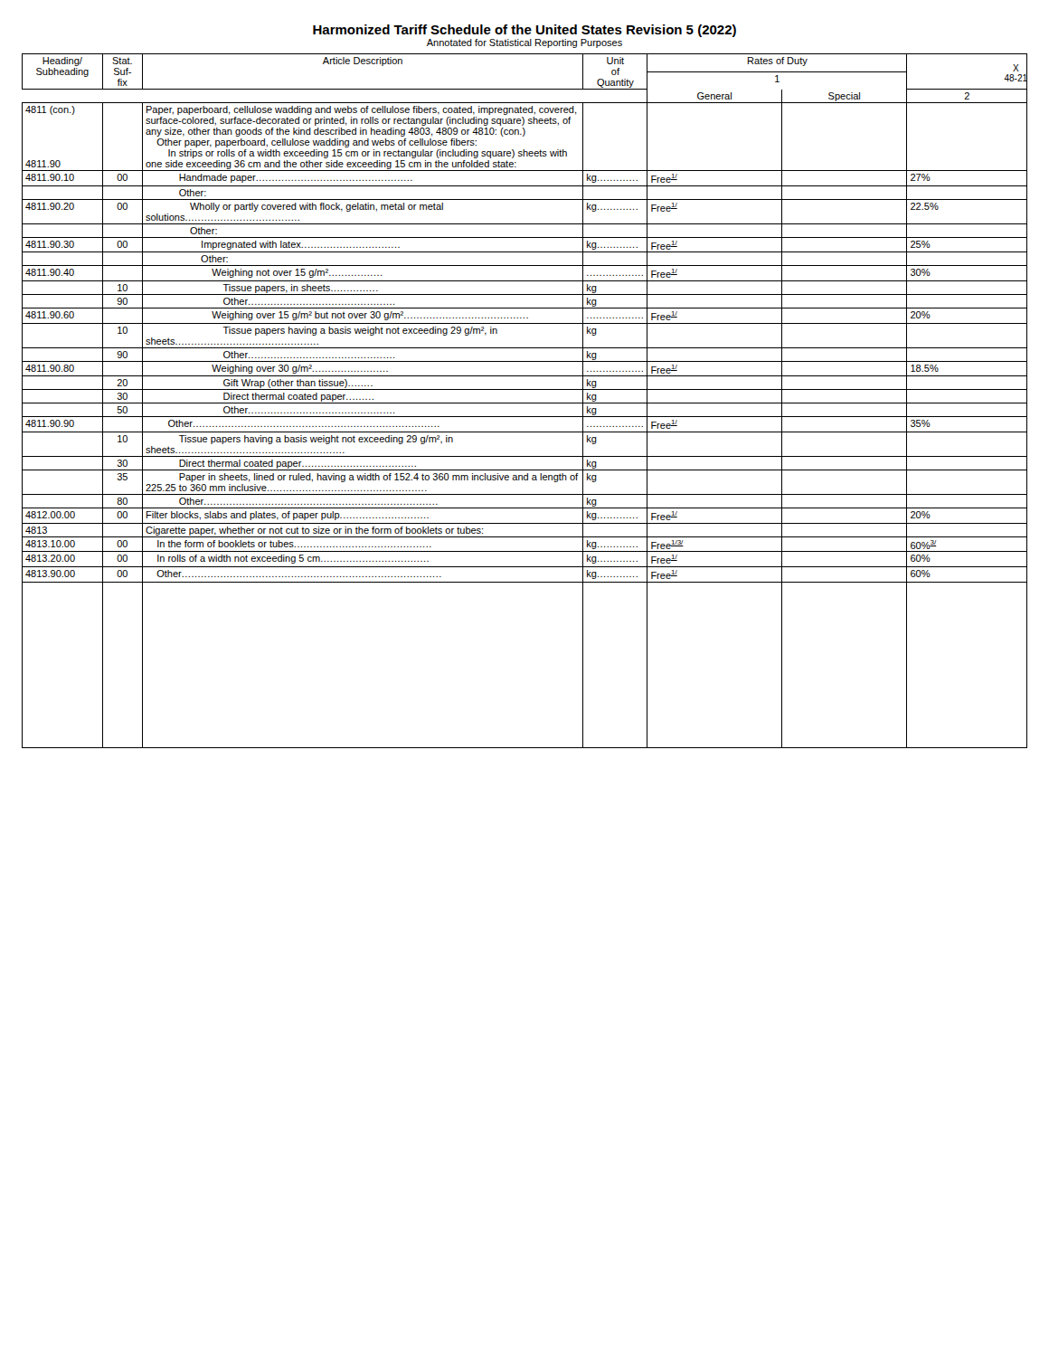X
48-21
Harmonized Tariff Schedule of the United States Revision 5 (2022)
Annotated for Statistical Reporting Purposes
| Heading/ Subheading | Stat. Suf- fix | Article Description | Unit of Quantity | Rates of Duty | |
| --- | --- | --- | --- | --- | --- |
| 1 |
| | | | | General | Special | 2 |
| 4811 (con.) 4811.90 | | Paper, paperboard, cellulose wadding and webs of cellulose fibers, coated, impregnated, covered, surface-colored, surface-decorated or printed, in rolls or rectangular (including square) sheets, of any size, other than goods of the kind described in heading 4803, 4809 or 4810: (con.) Other paper, paperboard, cellulose wadding and webs of cellulose fibers: In strips or rolls of a width exceeding 15 cm or in rectangular (including square) sheets with one side exceeding 36 cm and the other side exceeding 15 cm in the unfolded state: | | | | |
| 4811.90.10 | 00 | Handmade paper ................................................. | kg ............. | Free 1/ | | 27% |
| | | Other: | | | | |
| 4811.90.20 | 00 | Wholly or partly covered with flock, gelatin, metal or metal solutions .................................... | kg ............. | Free 1/ | | 22.5% |
| | | Other: | | | | |
| 4811.90.30 | 00 | Impregnated with latex ............................... | kg ............. | Free 1/ | | 25% |
| | | Other: | | | | |
| 4811.90.40 | | Weighing not over 15 g/m² ................. | .................. | Free 1/ | | 30% |
| | 10 | Tissue papers, in sheets ............... | kg | | | |
| | 90 | Other .............................................. | kg | | | |
| 4811.90.60 | | Weighing over 15 g/m² but not over 30 g/m² ....................................... | .................. | Free 1/ | | 20% |
| | 10 | Tissue papers having a basis weight not exceeding 29 g/m², in sheets ............................................. | kg | | | |
| | 90 | Other .............................................. | kg | | | |
| 4811.90.80 | | Weighing over 30 g/m² ........................ | .................. | Free 1/ | | 18.5% |
| | 20 | Gift Wrap (other than tissue) ........ | kg | | | |
| | 30 | Direct thermal coated paper ......... | kg | | | |
| | 50 | Other .............................................. | kg | | | |
| 4811.90.90 | | Other ............................................................................. | .................. | Free 1/ | | 35% |
| | 10 | Tissue papers having a basis weight not exceeding 29 g/m², in sheets ..................................................... | kg | | | |
| | 30 | Direct thermal coated paper .................................... | kg | | | |
| | 35 | Paper in sheets, lined or ruled, having a width of 152.4 to 360 mm inclusive and a length of 225.25 to 360 mm inclusive .................................................. | kg | | | |
| | 80 | Other ......................................................................... | kg | | | |
| 4812.00.00 | 00 | Filter blocks, slabs and plates, of paper pulp ............................ | kg ............. | Free 1/ | | 20% |
| 4813 | | Cigarette paper, whether or not cut to size or in the form of booklets or tubes: | | | | |
| 4813.10.00 | 00 | In the form of booklets or tubes ........................................... | kg ............. | Free 1/3/ | | 60% 3/ |
| 4813.20.00 | 00 | In rolls of a width not exceeding 5 cm .................................. | kg ............. | Free 1/ | | 60% |
| 4813.90.00 | 00 | Other ................................................................................. | kg ............. | Free 1/ | | 60% |